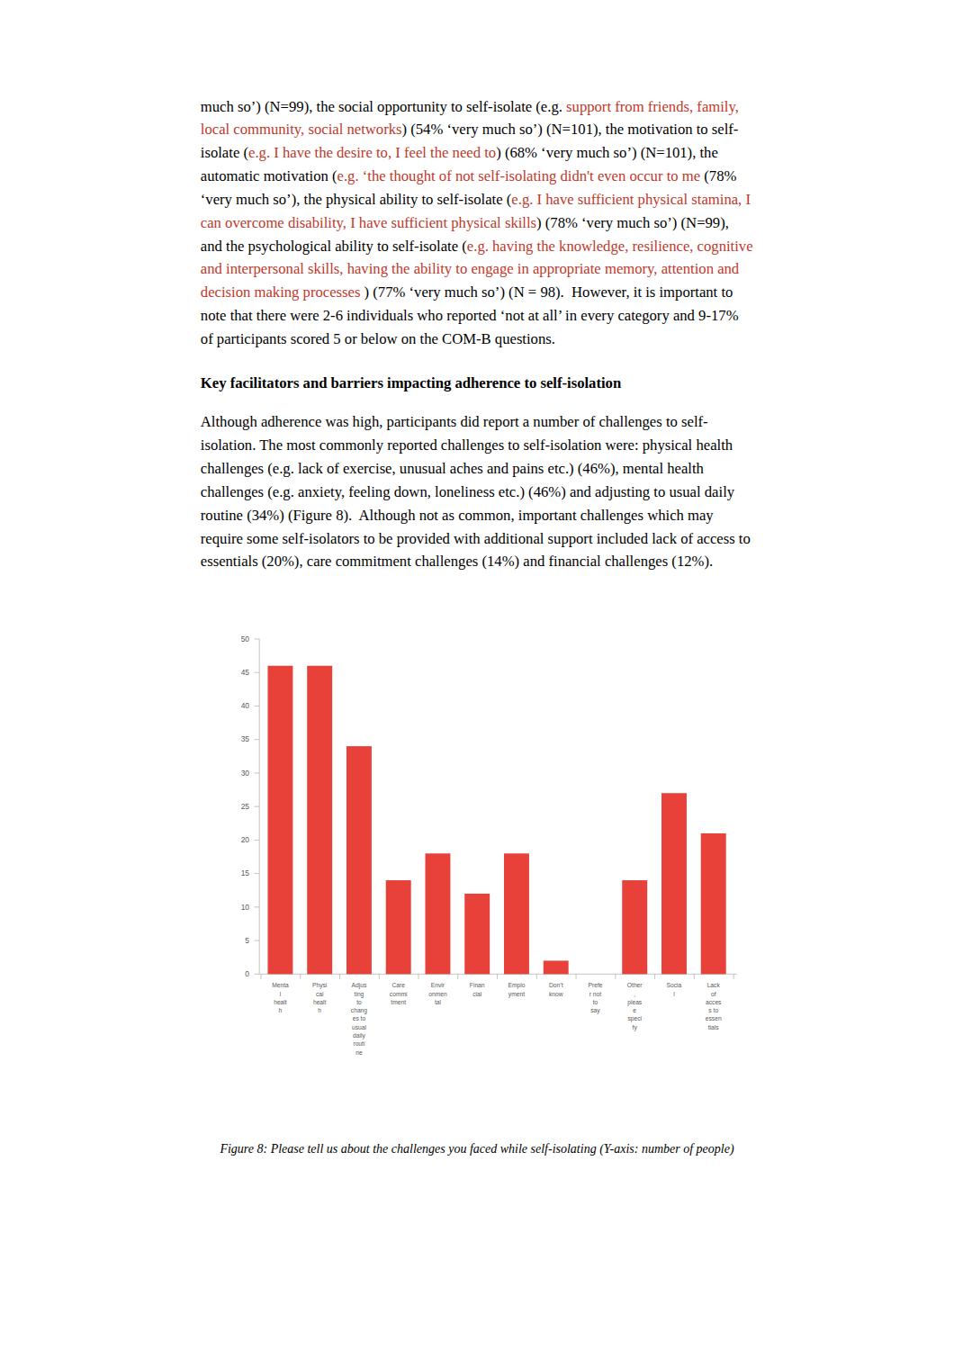much so’) (N=99), the social opportunity to self-isolate (e.g. support from friends, family, local community, social networks) (54% ‘very much so’) (N=101), the motivation to self-isolate (e.g. I have the desire to, I feel the need to) (68% ‘very much so’) (N=101), the automatic motivation (e.g. ‘the thought of not self-isolating didn't even occur to me (78% ‘very much so’), the physical ability to self-isolate (e.g. I have sufficient physical stamina, I can overcome disability, I have sufficient physical skills) (78% ‘very much so’) (N=99), and the psychological ability to self-isolate (e.g. having the knowledge, resilience, cognitive and interpersonal skills, having the ability to engage in appropriate memory, attention and decision making processes ) (77% ‘very much so’) (N = 98). However, it is important to note that there were 2-6 individuals who reported ‘not at all’ in every category and 9-17% of participants scored 5 or below on the COM-B questions.
Key facilitators and barriers impacting adherence to self-isolation
Although adherence was high, participants did report a number of challenges to self-isolation. The most commonly reported challenges to self-isolation were: physical health challenges (e.g. lack of exercise, unusual aches and pains etc.) (46%), mental health challenges (e.g. anxiety, feeling down, loneliness etc.) (46%) and adjusting to usual daily routine (34%) (Figure 8). Although not as common, important challenges which may require some self-isolators to be provided with additional support included lack of access to essentials (20%), care commitment challenges (14%) and financial challenges (12%).
0 5 10 15 20 25 30 35 40 45 50 Menta l healt h Physi cal healt h Adjus ting to chang es to usual daily routi ne Care commi tment Envir onmen tal Finan cial Emplo yment Don’t know Prefe r not to say Other , pleas e speci fy Socia l Lack of acces s to essen tials
Figure 8: Please tell us about the challenges you faced while self-isolating (Y-axis: number of people)